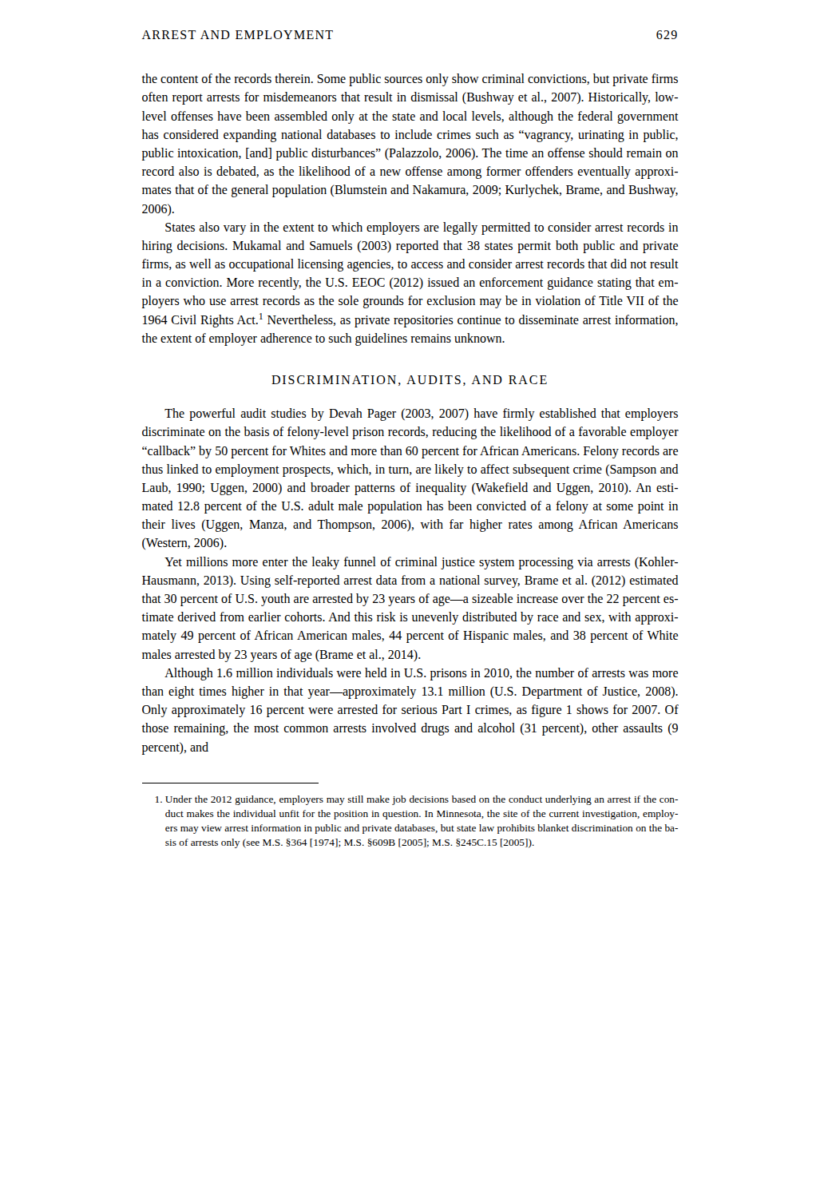Arrest and Employment 629
the content of the records therein. Some public sources only show criminal convictions, but private firms often report arrests for misdemeanors that result in dismissal (Bushway et al., 2007). Historically, low-level offenses have been assembled only at the state and local levels, although the federal government has considered expanding national databases to include crimes such as “vagrancy, urinating in public, public intoxication, [and] public disturbances” (Palazzolo, 2006). The time an offense should remain on record also is debated, as the likelihood of a new offense among former offenders eventually approximates that of the general population (Blumstein and Nakamura, 2009; Kurlychek, Brame, and Bushway, 2006).
States also vary in the extent to which employers are legally permitted to consider arrest records in hiring decisions. Mukamal and Samuels (2003) reported that 38 states permit both public and private firms, as well as occupational licensing agencies, to access and consider arrest records that did not result in a conviction. More recently, the U.S. EEOC (2012) issued an enforcement guidance stating that employers who use arrest records as the sole grounds for exclusion may be in violation of Title VII of the 1964 Civil Rights Act.1 Nevertheless, as private repositories continue to disseminate arrest information, the extent of employer adherence to such guidelines remains unknown.
Discrimination, Audits, and Race
The powerful audit studies by Devah Pager (2003, 2007) have firmly established that employers discriminate on the basis of felony-level prison records, reducing the likelihood of a favorable employer “callback” by 50 percent for Whites and more than 60 percent for African Americans. Felony records are thus linked to employment prospects, which, in turn, are likely to affect subsequent crime (Sampson and Laub, 1990; Uggen, 2000) and broader patterns of inequality (Wakefield and Uggen, 2010). An estimated 12.8 percent of the U.S. adult male population has been convicted of a felony at some point in their lives (Uggen, Manza, and Thompson, 2006), with far higher rates among African Americans (Western, 2006).
Yet millions more enter the leaky funnel of criminal justice system processing via arrests (Kohler-Hausmann, 2013). Using self-reported arrest data from a national survey, Brame et al. (2012) estimated that 30 percent of U.S. youth are arrested by 23 years of age—a sizeable increase over the 22 percent estimate derived from earlier cohorts. And this risk is unevenly distributed by race and sex, with approximately 49 percent of African American males, 44 percent of Hispanic males, and 38 percent of White males arrested by 23 years of age (Brame et al., 2014).
Although 1.6 million individuals were held in U.S. prisons in 2010, the number of arrests was more than eight times higher in that year—approximately 13.1 million (U.S. Department of Justice, 2008). Only approximately 16 percent were arrested for serious Part I crimes, as figure 1 shows for 2007. Of those remaining, the most common arrests involved drugs and alcohol (31 percent), other assaults (9 percent), and
Under the 2012 guidance, employers may still make job decisions based on the conduct underlying an arrest if the conduct makes the individual unfit for the position in question. In Minnesota, the site of the current investigation, employers may view arrest information in public and private databases, but state law prohibits blanket discrimination on the basis of arrests only (see M.S. §364 [1974]; M.S. §609B [2005]; M.S. §245C.15 [2005]).